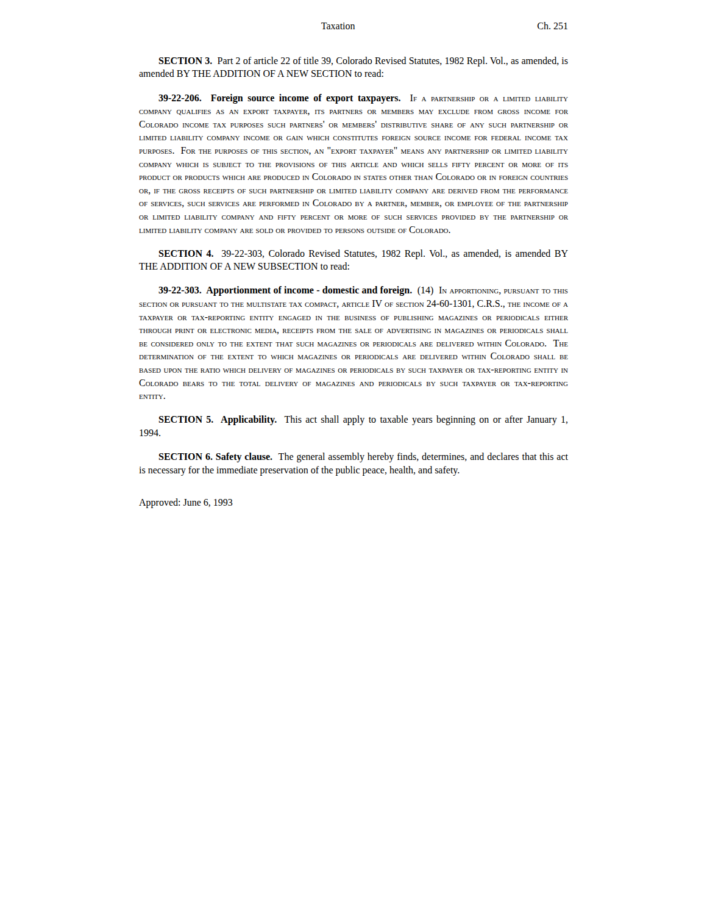Taxation
Ch. 251
SECTION 3. Part 2 of article 22 of title 39, Colorado Revised Statutes, 1982 Repl. Vol., as amended, is amended BY THE ADDITION OF A NEW SECTION to read:
39-22-206. Foreign source income of export taxpayers. If a partnership or a limited liability company qualifies as an export taxpayer, its partners or members may exclude from gross income for Colorado income tax purposes such partners' or members' distributive share of any such partnership or limited liability company income or gain which constitutes foreign source income for federal income tax purposes. For the purposes of this section, an "export taxpayer" means any partnership or limited liability company which is subject to the provisions of this article and which sells fifty percent or more of its product or products which are produced in Colorado in states other than Colorado or in foreign countries or, if the gross receipts of such partnership or limited liability company are derived from the performance of services, such services are performed in Colorado by a partner, member, or employee of the partnership or limited liability company and fifty percent or more of such services provided by the partnership or limited liability company are sold or provided to persons outside of Colorado.
SECTION 4. 39-22-303, Colorado Revised Statutes, 1982 Repl. Vol., as amended, is amended BY THE ADDITION OF A NEW SUBSECTION to read:
39-22-303. Apportionment of income - domestic and foreign. (14) In apportioning, pursuant to this section or pursuant to the multistate tax compact, article IV of section 24-60-1301, C.R.S., the income of a taxpayer or tax-reporting entity engaged in the business of publishing magazines or periodicals either through print or electronic media, receipts from the sale of advertising in magazines or periodicals shall be considered only to the extent that such magazines or periodicals are delivered within Colorado. The determination of the extent to which magazines or periodicals are delivered within Colorado shall be based upon the ratio which delivery of magazines or periodicals by such taxpayer or tax-reporting entity in Colorado bears to the total delivery of magazines and periodicals by such taxpayer or tax-reporting entity.
SECTION 5. Applicability. This act shall apply to taxable years beginning on or after January 1, 1994.
SECTION 6. Safety clause. The general assembly hereby finds, determines, and declares that this act is necessary for the immediate preservation of the public peace, health, and safety.
Approved: June 6, 1993